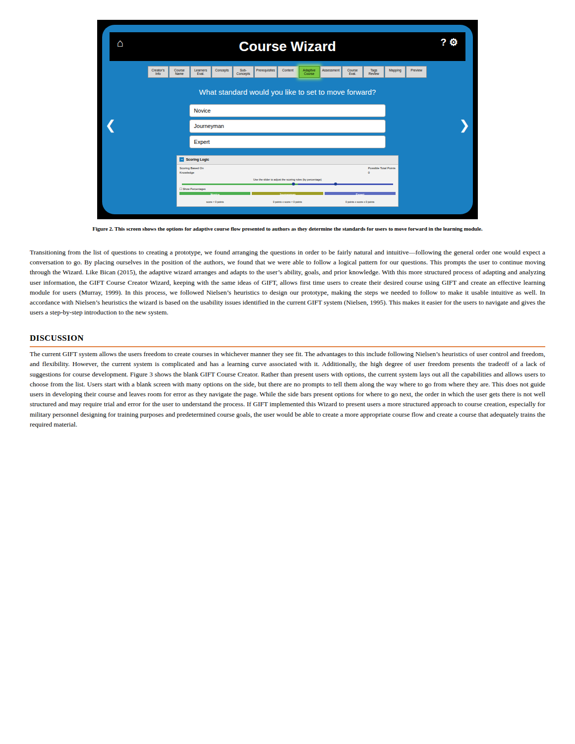⌂ Course Wizard ? ⚙
Creator's
Info
Course
Name
Learners
Eval.
Concepts
Sub-
Concepts
Prerequisites
Content
Adaptive
Course
Assessment
Course
Eval.
Tags
Review
Mapping
Preview
What standard would you like to set to move forward?
Novice
Journeyman
Expert
−Scoring Logic
Scoring Based On
Knowledge Possible Total Points
0
Use the slider to adjust the scoring rules (by percentage)
☐ Show Percentages
Novice
score < 0 points
Journeyman
0 points ≤ score < 0 points
Expert
0 points ≤ score ≤ 0 points
❮ ❯
Figure 2. This screen shows the options for adaptive course flow presented to authors as they determine the standards for users to move forward in the learning module.
Transitioning from the list of questions to creating a prototype, we found arranging the questions in order to be fairly natural and intuitive—following the general order one would expect a conversation to go. By placing ourselves in the position of the authors, we found that we were able to follow a logical pattern for our questions. This prompts the user to continue moving through the Wizard. Like Bican (2015), the adaptive wizard arranges and adapts to the user’s ability, goals, and prior knowledge. With this more structured process of adapting and analyzing user information, the GIFT Course Creator Wizard, keeping with the same ideas of GIFT, allows first time users to create their desired course using GIFT and create an effective learning module for users (Murray, 1999). In this process, we followed Nielsen’s heuristics to design our prototype, making the steps we needed to follow to make it usable intuitive as well. In accordance with Nielsen’s heuristics the wizard is based on the usability issues identified in the current GIFT system (Nielsen, 1995). This makes it easier for the users to navigate and gives the users a step-by-step introduction to the new system.
DISCUSSION
The current GIFT system allows the users freedom to create courses in whichever manner they see fit. The advantages to this include following Nielsen’s heuristics of user control and freedom, and flexibility. However, the current system is complicated and has a learning curve associated with it. Additionally, the high degree of user freedom presents the tradeoff of a lack of suggestions for course development. Figure 3 shows the blank GIFT Course Creator. Rather than present users with options, the current system lays out all the capabilities and allows users to choose from the list. Users start with a blank screen with many options on the side, but there are no prompts to tell them along the way where to go from where they are. This does not guide users in developing their course and leaves room for error as they navigate the page. While the side bars present options for where to go next, the order in which the user gets there is not well structured and may require trial and error for the user to understand the process. If GIFT implemented this Wizard to present users a more structured approach to course creation, especially for military personnel designing for training purposes and predetermined course goals, the user would be able to create a more appropriate course flow and create a course that adequately trains the required material.